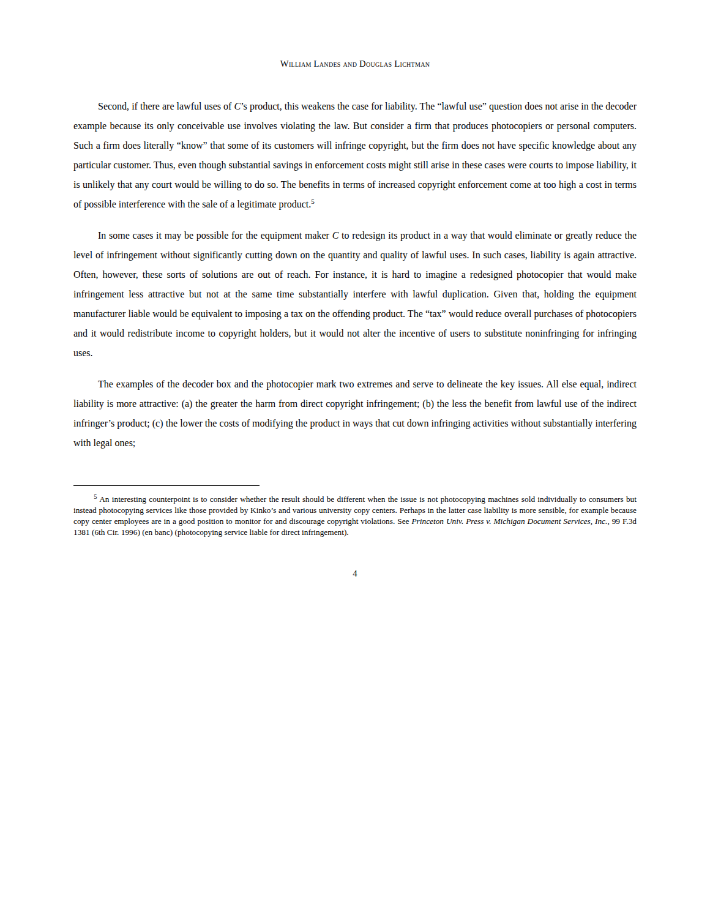William Landes and Douglas Lichtman
Second, if there are lawful uses of C’s product, this weakens the case for liability. The “lawful use” question does not arise in the decoder example because its only conceivable use involves violating the law. But consider a firm that produces photocopiers or personal computers. Such a firm does literally “know” that some of its customers will infringe copyright, but the firm does not have specific knowledge about any particular customer. Thus, even though substantial savings in enforcement costs might still arise in these cases were courts to impose liability, it is unlikely that any court would be willing to do so. The benefits in terms of increased copyright enforcement come at too high a cost in terms of possible interference with the sale of a legitimate product.5
In some cases it may be possible for the equipment maker C to redesign its product in a way that would eliminate or greatly reduce the level of infringement without significantly cutting down on the quantity and quality of lawful uses. In such cases, liability is again attractive. Often, however, these sorts of solutions are out of reach. For instance, it is hard to imagine a redesigned photocopier that would make infringement less attractive but not at the same time substantially interfere with lawful duplication. Given that, holding the equipment manufacturer liable would be equivalent to imposing a tax on the offending product. The “tax” would reduce overall purchases of photocopiers and it would redistribute income to copyright holders, but it would not alter the incentive of users to substitute noninfringing for infringing uses.
The examples of the decoder box and the photocopier mark two extremes and serve to delineate the key issues. All else equal, indirect liability is more attractive: (a) the greater the harm from direct copyright infringement; (b) the less the benefit from lawful use of the indirect infringer’s product; (c) the lower the costs of modifying the product in ways that cut down infringing activities without substantially interfering with legal ones;
5 An interesting counterpoint is to consider whether the result should be different when the issue is not photocopying machines sold individually to consumers but instead photocopying services like those provided by Kinko’s and various university copy centers. Perhaps in the latter case liability is more sensible, for example because copy center employees are in a good position to monitor for and discourage copyright violations. See Princeton Univ. Press v. Michigan Document Services, Inc., 99 F.3d 1381 (6th Cir. 1996) (en banc) (photocopying service liable for direct infringement).
4